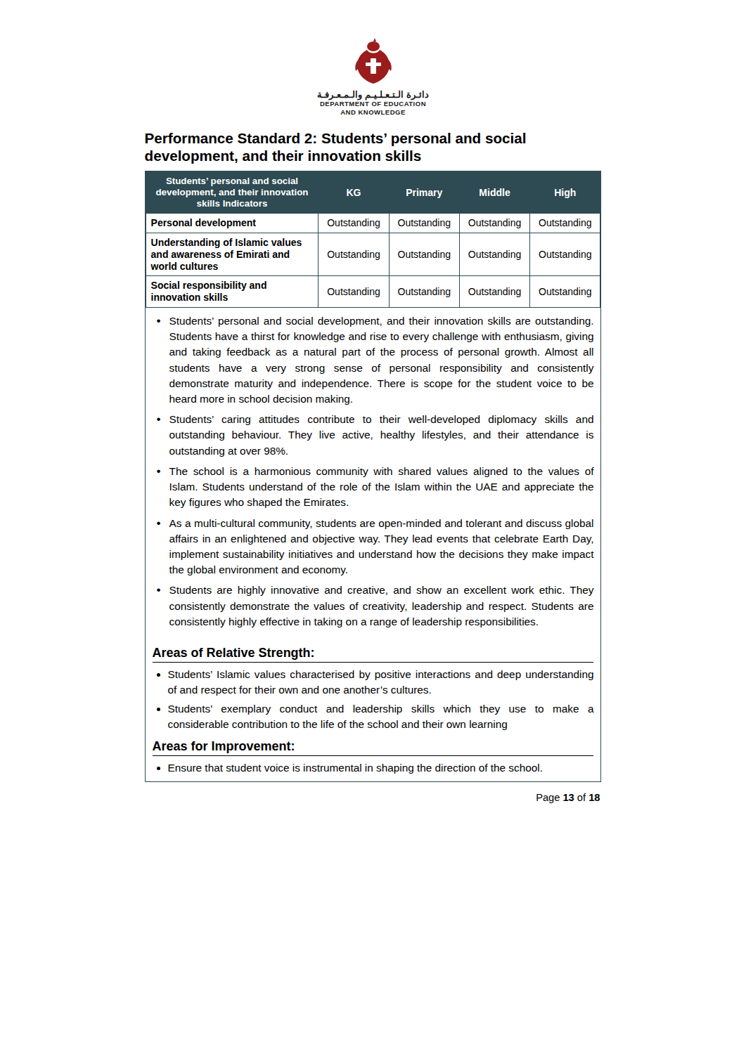دائـرة الـتـعـلـيـم والـمـعـرفـة
DEPARTMENT OF EDUCATION
AND KNOWLEDGE
Performance Standard 2: Students’ personal and social development, and their innovation skills
| Students’ personal and social development, and their innovation skills Indicators | KG | Primary | Middle | High |
| --- | --- | --- | --- | --- |
| Personal development | Outstanding | Outstanding | Outstanding | Outstanding |
| Understanding of Islamic values and awareness of Emirati and world cultures | Outstanding | Outstanding | Outstanding | Outstanding |
| Social responsibility and innovation skills | Outstanding | Outstanding | Outstanding | Outstanding |
Students’ personal and social development, and their innovation skills are outstanding. Students have a thirst for knowledge and rise to every challenge with enthusiasm, giving and taking feedback as a natural part of the process of personal growth. Almost all students have a very strong sense of personal responsibility and consistently demonstrate maturity and independence. There is scope for the student voice to be heard more in school decision making.
Students’ caring attitudes contribute to their well-developed diplomacy skills and outstanding behaviour. They live active, healthy lifestyles, and their attendance is outstanding at over 98%.
The school is a harmonious community with shared values aligned to the values of Islam. Students understand of the role of the Islam within the UAE and appreciate the key figures who shaped the Emirates.
As a multi-cultural community, students are open-minded and tolerant and discuss global affairs in an enlightened and objective way. They lead events that celebrate Earth Day, implement sustainability initiatives and understand how the decisions they make impact the global environment and economy.
Students are highly innovative and creative, and show an excellent work ethic. They consistently demonstrate the values of creativity, leadership and respect. Students are consistently highly effective in taking on a range of leadership responsibilities.
Areas of Relative Strength:
Students’ Islamic values characterised by positive interactions and deep understanding of and respect for their own and one another’s cultures.
Students’ exemplary conduct and leadership skills which they use to make a considerable contribution to the life of the school and their own learning
Areas for Improvement:
Ensure that student voice is instrumental in shaping the direction of the school.
Page 13 of 18